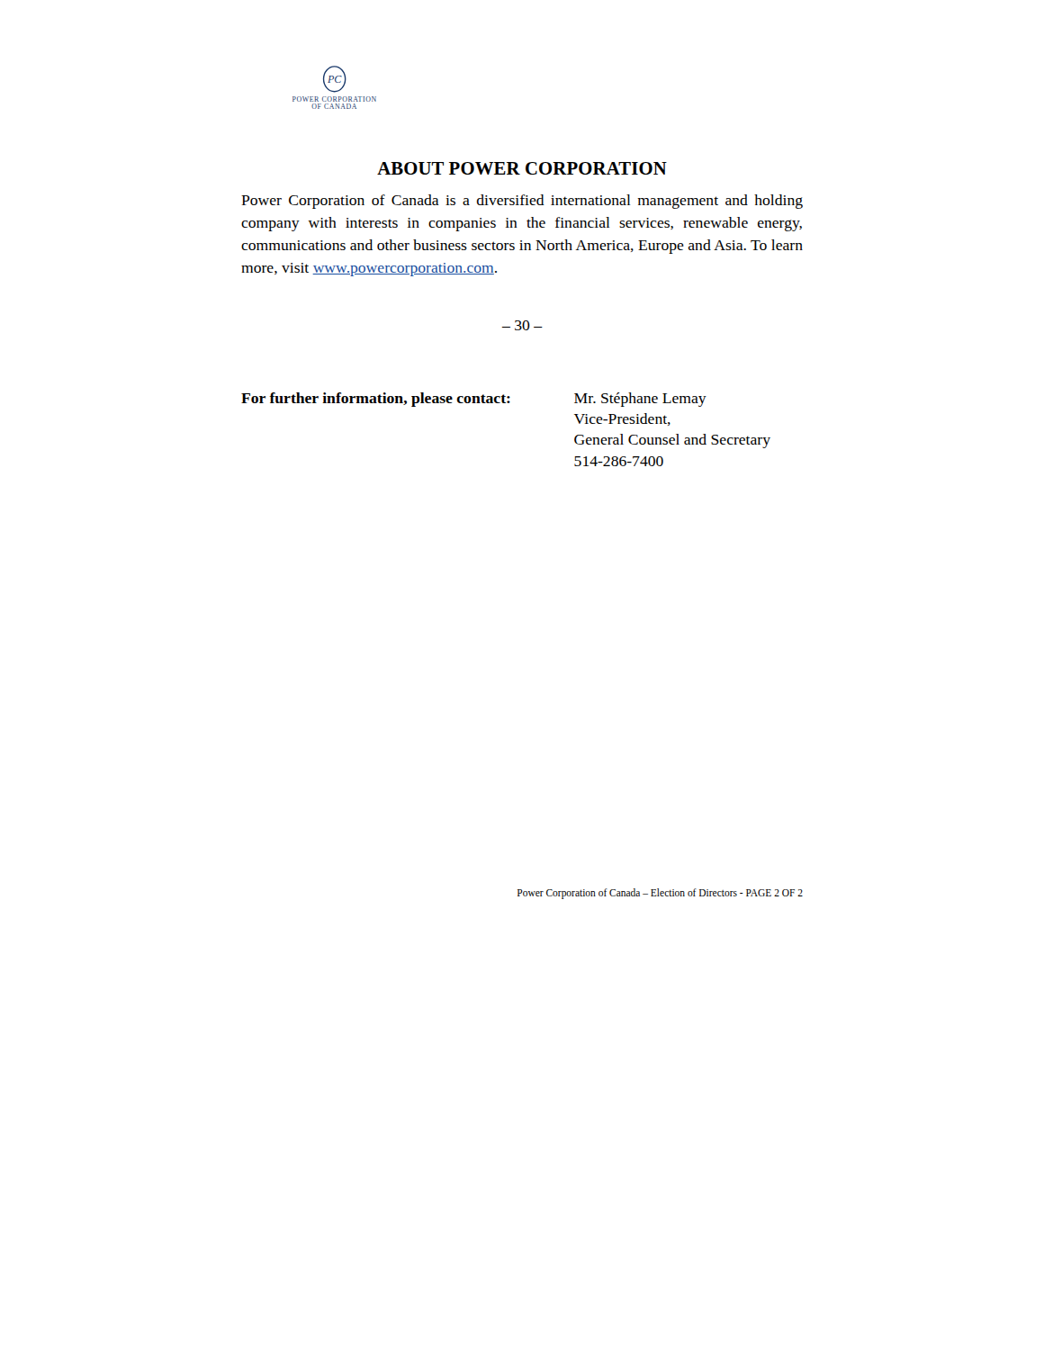PC POWER CORPORATION OF CANADA
ABOUT POWER CORPORATION
Power Corporation of Canada is a diversified international management and holding company with interests in companies in the financial services, renewable energy, communications and other business sectors in North America, Europe and Asia. To learn more, visit www.powercorporation.com.
– 30 –
For further information, please contact:
Mr. Stéphane Lemay
Vice-President,
General Counsel and Secretary
514-286-7400
Power Corporation of Canada – Election of Directors - PAGE 2 OF 2